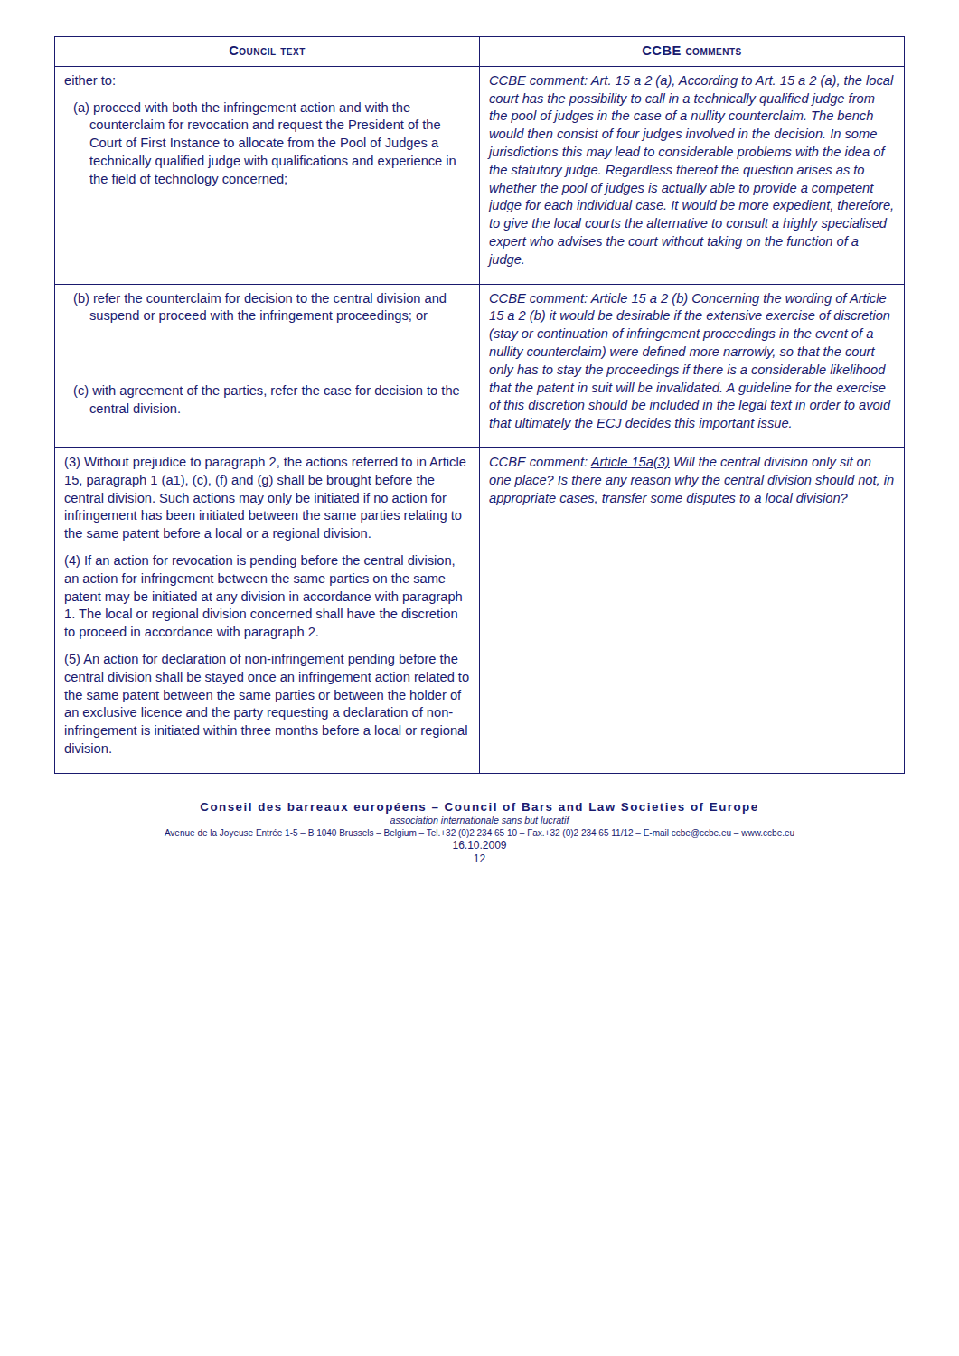| Council text | CCBE comments |
| --- | --- |
| either to: (a) proceed with both the infringement action and with the counterclaim for revocation and request the President of the Court of First Instance to allocate from the Pool of Judges a technically qualified judge with qualifications and experience in the field of technology concerned; | CCBE comment: Art. 15 a 2 (a), According to Art. 15 a 2 (a), the local court has the possibility to call in a technically qualified judge from the pool of judges in the case of a nullity counterclaim. The bench would then consist of four judges involved in the decision. In some jurisdictions this may lead to considerable problems with the idea of the statutory judge. Regardless thereof the question arises as to whether the pool of judges is actually able to provide a competent judge for each individual case. It would be more expedient, therefore, to give the local courts the alternative to consult a highly specialised expert who advises the court without taking on the function of a judge. |
| (b) refer the counterclaim for decision to the central division and suspend or proceed with the infringement proceedings; or (c) with agreement of the parties, refer the case for decision to the central division. | CCBE comment: Article 15 a 2 (b) Concerning the wording of Article 15 a 2 (b) it would be desirable if the extensive exercise of discretion (stay or continuation of infringement proceedings in the event of a nullity counterclaim) were defined more narrowly, so that the court only has to stay the proceedings if there is a considerable likelihood that the patent in suit will be invalidated. A guideline for the exercise of this discretion should be included in the legal text in order to avoid that ultimately the ECJ decides this important issue. |
| (3) Without prejudice to paragraph 2, the actions referred to in Article 15, paragraph 1 (a1), (c), (f) and (g) shall be brought before the central division. Such actions may only be initiated if no action for infringement has been initiated between the same parties relating to the same patent before a local or a regional division. (4) If an action for revocation is pending before the central division, an action for infringement between the same parties on the same patent may be initiated at any division in accordance with paragraph 1. The local or regional division concerned shall have the discretion to proceed in accordance with paragraph 2. (5) An action for declaration of non-infringement pending before the central division shall be stayed once an infringement action related to the same patent between the same parties or between the holder of an exclusive licence and the party requesting a declaration of non-infringement is initiated within three months before a local or regional division. | CCBE comment: Article 15a(3) Will the central division only sit on one place? Is there any reason why the central division should not, in appropriate cases, transfer some disputes to a local division? |
Conseil des barreaux européens – Council of Bars and Law Societies of Europe
association internationale sans but lucratif
Avenue de la Joyeuse Entrée 1-5 – B 1040 Brussels – Belgium – Tel.+32 (0)2 234 65 10 – Fax.+32 (0)2 234 65 11/12 – E-mail ccbe@ccbe.eu – www.ccbe.eu
16.10.2009
12